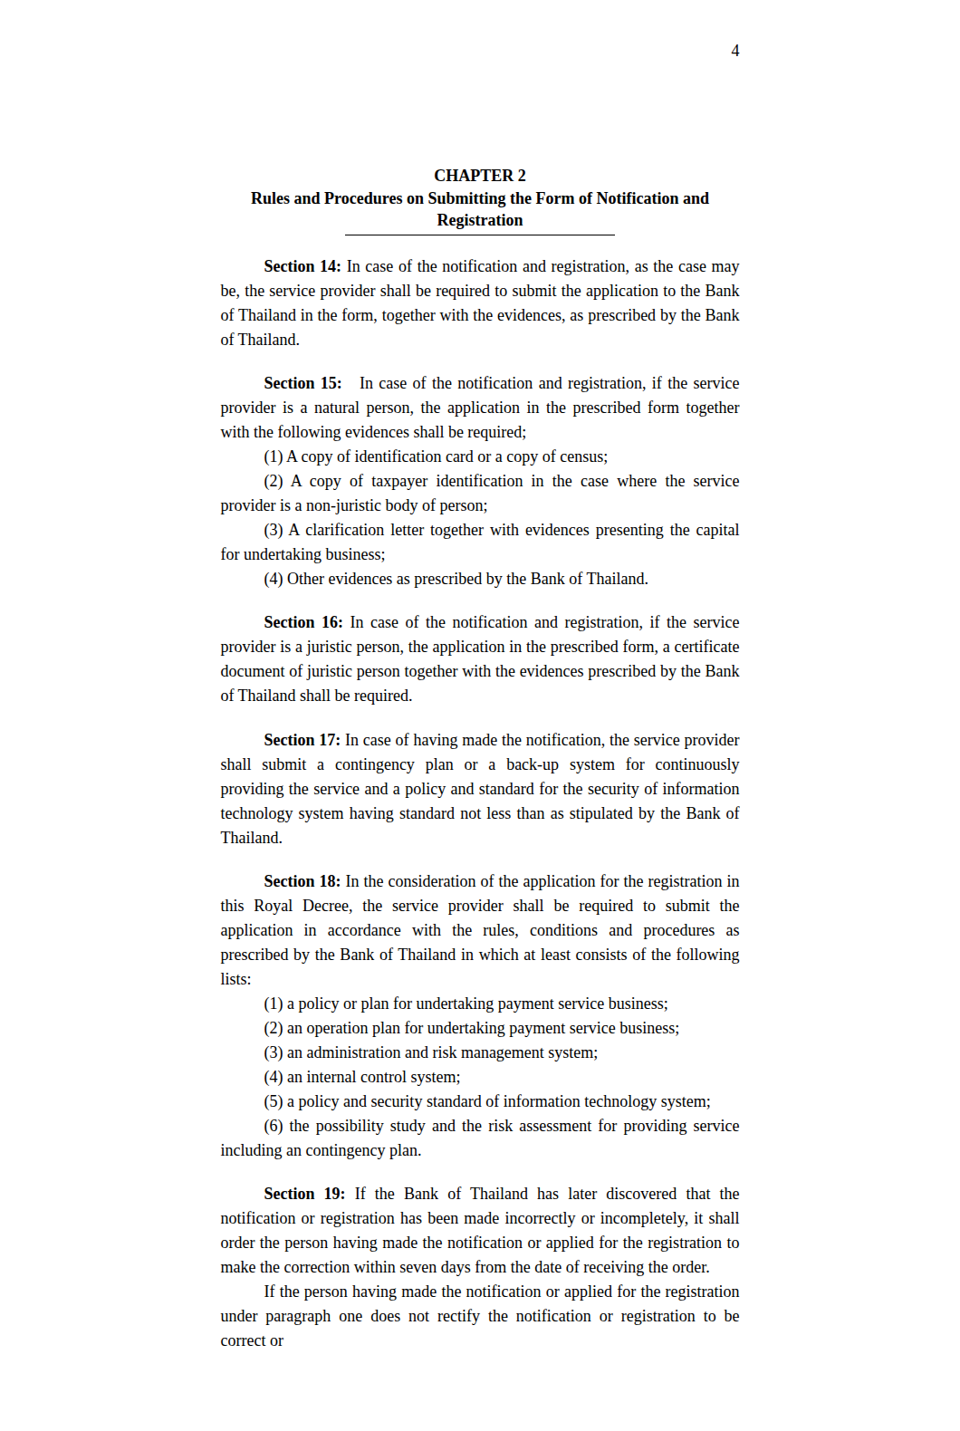4
CHAPTER 2 Rules and Procedures on Submitting the Form of Notification and Registration
Section 14: In case of the notification and registration, as the case may be, the service provider shall be required to submit the application to the Bank of Thailand in the form, together with the evidences, as prescribed by the Bank of Thailand.
Section 15: In case of the notification and registration, if the service provider is a natural person, the application in the prescribed form together with the following evidences shall be required;
(1) A copy of identification card or a copy of census;
(2) A copy of taxpayer identification in the case where the service provider is a non-juristic body of person;
(3) A clarification letter together with evidences presenting the capital for undertaking business;
(4) Other evidences as prescribed by the Bank of Thailand.
Section 16: In case of the notification and registration, if the service provider is a juristic person, the application in the prescribed form, a certificate document of juristic person together with the evidences prescribed by the Bank of Thailand shall be required.
Section 17: In case of having made the notification, the service provider shall submit a contingency plan or a back-up system for continuously providing the service and a policy and standard for the security of information technology system having standard not less than as stipulated by the Bank of Thailand.
Section 18: In the consideration of the application for the registration in this Royal Decree, the service provider shall be required to submit the application in accordance with the rules, conditions and procedures as prescribed by the Bank of Thailand in which at least consists of the following lists:
(1) a policy or plan for undertaking payment service business;
(2) an operation plan for undertaking payment service business;
(3) an administration and risk management system;
(4) an internal control system;
(5) a policy and security standard of information technology system;
(6) the possibility study and the risk assessment for providing service including an contingency plan.
Section 19: If the Bank of Thailand has later discovered that the notification or registration has been made incorrectly or incompletely, it shall order the person having made the notification or applied for the registration to make the correction within seven days from the date of receiving the order.
If the person having made the notification or applied for the registration under paragraph one does not rectify the notification or registration to be correct or